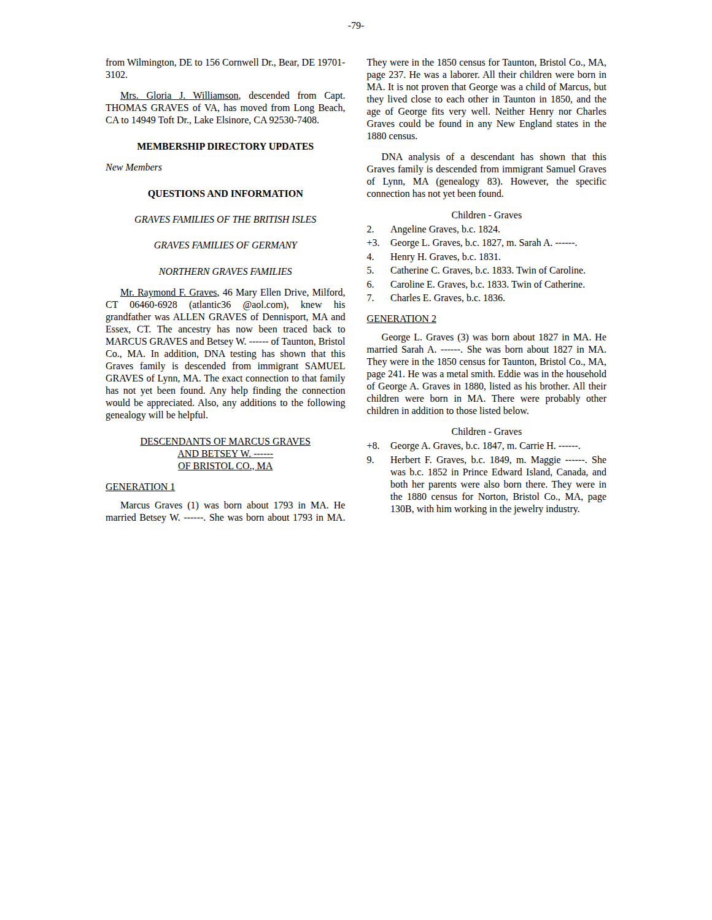-79-
from Wilmington, DE to 156 Cornwell Dr., Bear, DE 19701-3102.
Mrs. Gloria J. Williamson, descended from Capt. THOMAS GRAVES of VA, has moved from Long Beach, CA to 14949 Toft Dr., Lake Elsinore, CA 92530-7408.
MEMBERSHIP DIRECTORY UPDATES
New Members
QUESTIONS AND INFORMATION
GRAVES FAMILIES OF THE BRITISH ISLES
GRAVES FAMILIES OF GERMANY
NORTHERN GRAVES FAMILIES
Mr. Raymond F. Graves, 46 Mary Ellen Drive, Milford, CT 06460-6928 (atlantic36 @aol.com), knew his grandfather was ALLEN GRAVES of Dennisport, MA and Essex, CT. The ancestry has now been traced back to MARCUS GRAVES and Betsey W. ------ of Taunton, Bristol Co., MA. In addition, DNA testing has shown that this Graves family is descended from immigrant SAMUEL GRAVES of Lynn, MA. The exact connection to that family has not yet been found. Any help finding the connection would be appreciated. Also, any additions to the following genealogy will be helpful.
DESCENDANTS OF MARCUS GRAVES
AND BETSEY W. ------
OF BRISTOL CO., MA
GENERATION 1
Marcus Graves (1) was born about 1793 in MA. He married Betsey W. ------. She was born about 1793 in MA. They were in the 1850 census for Taunton, Bristol Co., MA, page 237. He was a laborer. All their children were born in MA. It is not proven that George was a child of Marcus, but they lived close to each other in Taunton in 1850, and the age of George fits very well. Neither Henry nor Charles Graves could be found in any New England states in the 1880 census.
DNA analysis of a descendant has shown that this Graves family is descended from immigrant Samuel Graves of Lynn, MA (genealogy 83). However, the specific connection has not yet been found.
Children - Graves
2. Angeline Graves, b.c. 1824.
+3. George L. Graves, b.c. 1827, m. Sarah A. ------.
4. Henry H. Graves, b.c. 1831.
5. Catherine C. Graves, b.c. 1833. Twin of Caroline.
6. Caroline E. Graves, b.c. 1833. Twin of Catherine.
7. Charles E. Graves, b.c. 1836.
GENERATION 2
George L. Graves (3) was born about 1827 in MA. He married Sarah A. ------. She was born about 1827 in MA. They were in the 1850 census for Taunton, Bristol Co., MA, page 241. He was a metal smith. Eddie was in the household of George A. Graves in 1880, listed as his brother. All their children were born in MA. There were probably other children in addition to those listed below.
Children - Graves
+8. George A. Graves, b.c. 1847, m. Carrie H. ------.
9. Herbert F. Graves, b.c. 1849, m. Maggie ------. She was b.c. 1852 in Prince Edward Island, Canada, and both her parents were also born there. They were in the 1880 census for Norton, Bristol Co., MA, page 130B, with him working in the jewelry industry.